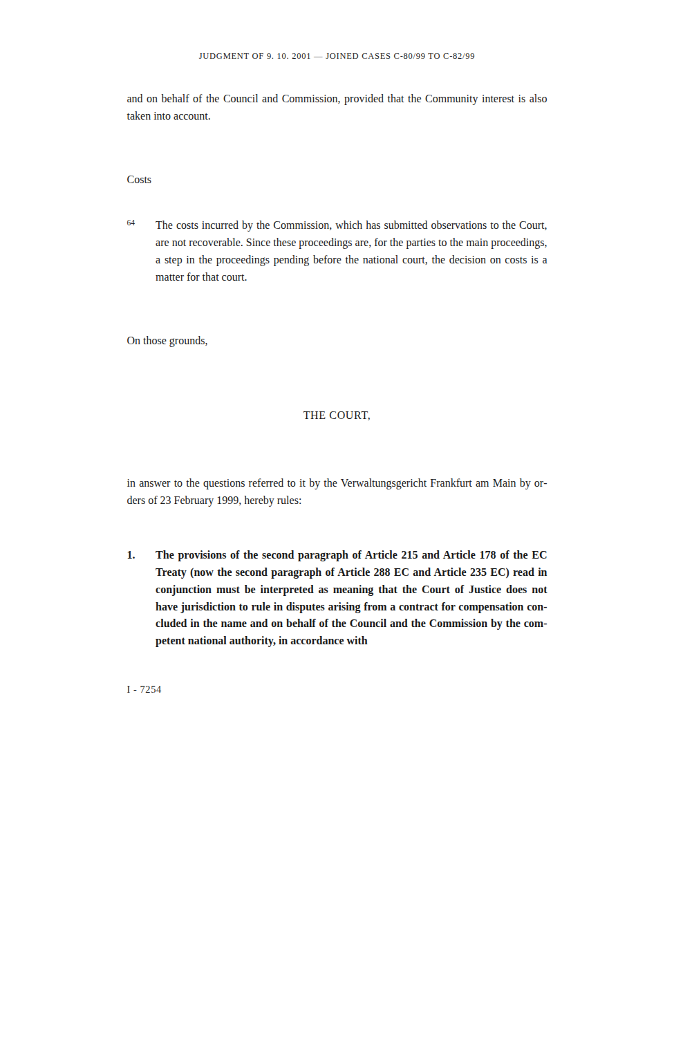Judgment of 9. 10. 2001 — Joined Cases C-80/99 to C-82/99
and on behalf of the Council and Commission, provided that the Community interest is also taken into account.
Costs
64
The costs incurred by the Commission, which has submitted observations to the Court, are not recoverable. Since these proceedings are, for the parties to the main proceedings, a step in the proceedings pending before the national court, the decision on costs is a matter for that court.
On those grounds,
THE COURT,
in answer to the questions referred to it by the Verwaltungsgericht Frankfurt am Main by orders of 23 February 1999, hereby rules:
The provisions of the second paragraph of Article 215 and Article 178 of the EC Treaty (now the second paragraph of Article 288 EC and Article 235 EC) read in conjunction must be interpreted as meaning that the Court of Justice does not have jurisdiction to rule in disputes arising from a contract for compensation concluded in the name and on behalf of the Council and the Commission by the competent national authority, in accordance with
I - 7254